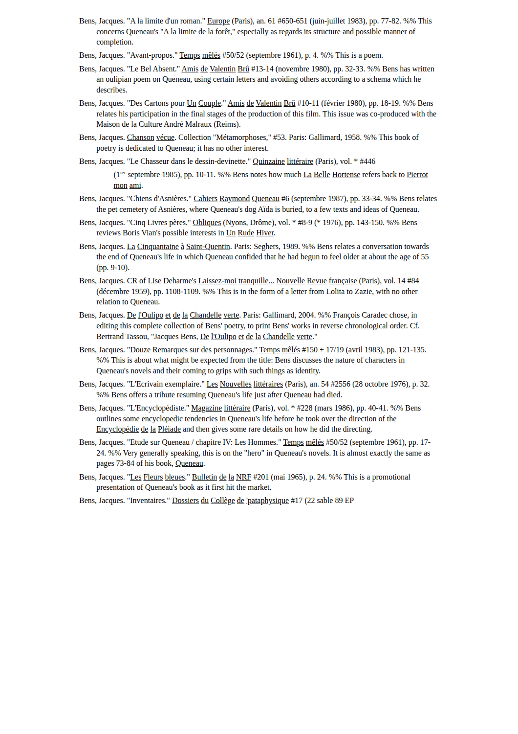Bens, Jacques. "A la limite d'un roman." Europe (Paris), an. 61 #650-651 (juin-juillet 1983), pp. 77-82. %% This concerns Queneau's "A la limite de la forêt," especially as regards its structure and possible manner of completion.
Bens, Jacques. "Avant-propos." Temps mêlés #50/52 (septembre 1961), p. 4. %% This is a poem.
Bens, Jacques. "Le Bel Absent." Amis de Valentin Brû #13-14 (novembre 1980), pp. 32-33. %% Bens has written an oulipian poem on Queneau, using certain letters and avoiding others according to a schema which he describes.
Bens, Jacques. "Des Cartons pour Un Couple." Amis de Valentin Brû #10-11 (février 1980), pp. 18-19. %% Bens relates his participation in the final stages of the production of this film. This issue was co-produced with the Maison de la Culture André Malraux (Reims).
Bens, Jacques. Chanson vécue. Collection "Métamorphoses," #53. Paris: Gallimard, 1958. %% This book of poetry is dedicated to Queneau; it has no other interest.
Bens, Jacques. "Le Chasseur dans le dessin-devinette." Quinzaine littéraire (Paris), vol. * #446
(1ier septembre 1985), pp. 10-11. %% Bens notes how much La Belle Hortense refers back to Pierrot mon ami.
Bens, Jacques. "Chiens d'Asnières." Cahiers Raymond Queneau #6 (septembre 1987), pp. 33-34. %% Bens relates the pet cemetery of Asnières, where Queneau's dog Aïda is buried, to a few texts and ideas of Queneau.
Bens, Jacques. "Cinq Livres pères." Obliques (Nyons, Drôme), vol. * #8-9 (* 1976), pp. 143-150. %% Bens reviews Boris Vian's possible interests in Un Rude Hiver.
Bens, Jacques. La Cinquantaine à Saint-Quentin. Paris: Seghers, 1989. %% Bens relates a conversation towards the end of Queneau's life in which Queneau confided that he had begun to feel older at about the age of 55 (pp. 9-10).
Bens, Jacques. CR of Lise Deharme's Laissez-moi tranquille... Nouvelle Revue française (Paris), vol. 14 #84 (décembre 1959), pp. 1108-1109. %% This is in the form of a letter from Lolita to Zazie, with no other relation to Queneau.
Bens, Jacques. De l'Oulipo et de la Chandelle verte. Paris: Gallimard, 2004. %% François Caradec chose, in editing this complete collection of Bens' poetry, to print Bens' works in reverse chronological order. Cf. Bertrand Tassou, "Jacques Bens, De l'Oulipo et de la Chandelle verte."
Bens, Jacques. "Douze Remarques sur des personnages." Temps mêlés #150 + 17/19 (avril 1983), pp. 121-135. %% This is about what might be expected from the title: Bens discusses the nature of characters in Queneau's novels and their coming to grips with such things as identity.
Bens, Jacques. "L'Ecrivain exemplaire." Les Nouvelles littéraires (Paris), an. 54 #2556 (28 octobre 1976), p. 32. %% Bens offers a tribute resuming Queneau's life just after Queneau had died.
Bens, Jacques. "L'Encyclopédiste." Magazine littéraire (Paris), vol. * #228 (mars 1986), pp. 40-41. %% Bens outlines some encyclopedic tendencies in Queneau's life before he took over the direction of the Encyclopédie de la Pléiade and then gives some rare details on how he did the directing.
Bens, Jacques. "Etude sur Queneau / chapitre IV: Les Hommes." Temps mêlés #50/52 (septembre 1961), pp. 17-24. %% Very generally speaking, this is on the "hero" in Queneau's novels. It is almost exactly the same as pages 73-84 of his book, Queneau.
Bens, Jacques. "Les Fleurs bleues." Bulletin de la NRF #201 (mai 1965), p. 24. %% This is a promotional presentation of Queneau's book as it first hit the market.
Bens, Jacques. "Inventaires." Dossiers du Collège de 'pataphysique #17 (22 sable 89 EP